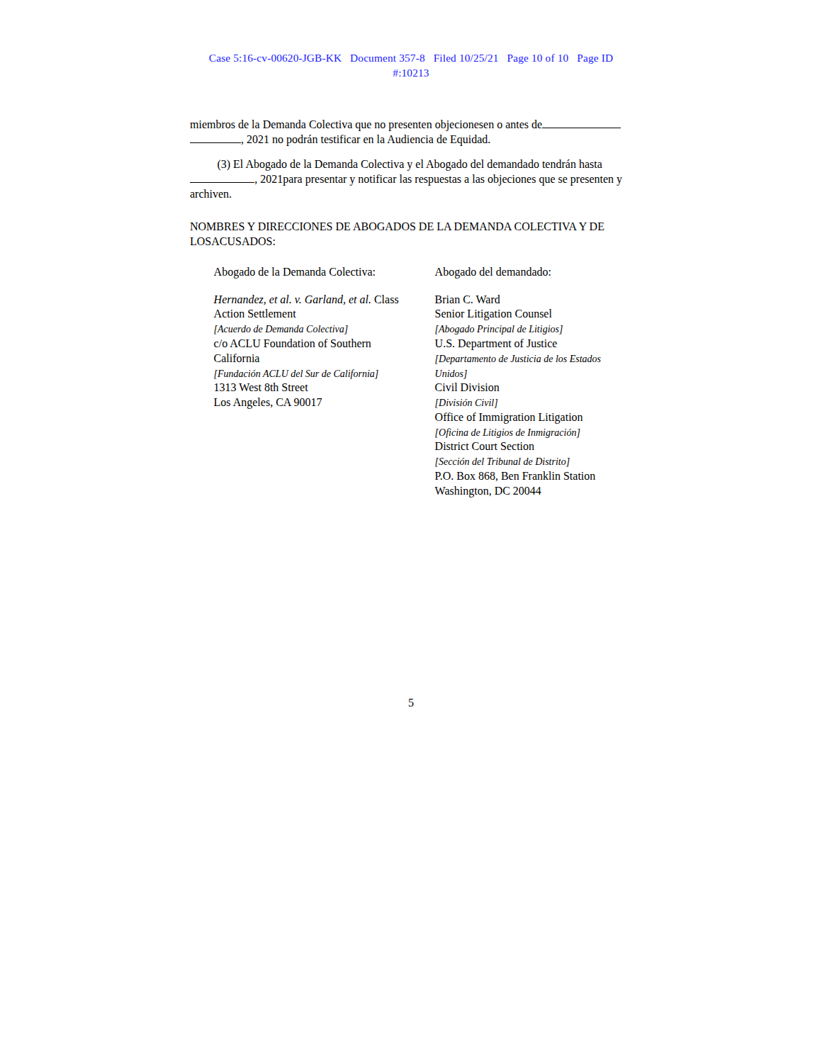Case 5:16-cv-00620-JGB-KK Document 357-8 Filed 10/25/21 Page 10 of 10 Page ID #:10213
miembros de la Demanda Colectiva que no presenten objecionesen o antes de
, 2021 no podrán testificar en la Audiencia de Equidad.
(3) El Abogado de la Demanda Colectiva y el Abogado del demandado tendrán hasta
, 2021para presentar y notificar las respuestas a las objeciones que se presenten y archiven.
NOMBRES Y DIRECCIONES DE ABOGADOS DE LA DEMANDA COLECTIVA Y DE LOSACUSADOS:
Abogado de la Demanda Colectiva:
Hernandez, et al. v. Garland, et al. Class Action Settlement
[Acuerdo de Demanda Colectiva]
c/o ACLU Foundation of Southern California
[Fundación ACLU del Sur de California]
1313 West 8th Street
Los Angeles, CA 90017
Abogado del demandado:
Brian C. Ward
Senior Litigation Counsel
[Abogado Principal de Litigios]
U.S. Department of Justice
[Departamento de Justicia de los Estados Unidos]
Civil Division
[División Civil]
Office of Immigration Litigation
[Oficina de Litigios de Inmigración]
District Court Section
[Sección del Tribunal de Distrito]
P.O. Box 868, Ben Franklin Station
Washington, DC 20044
5